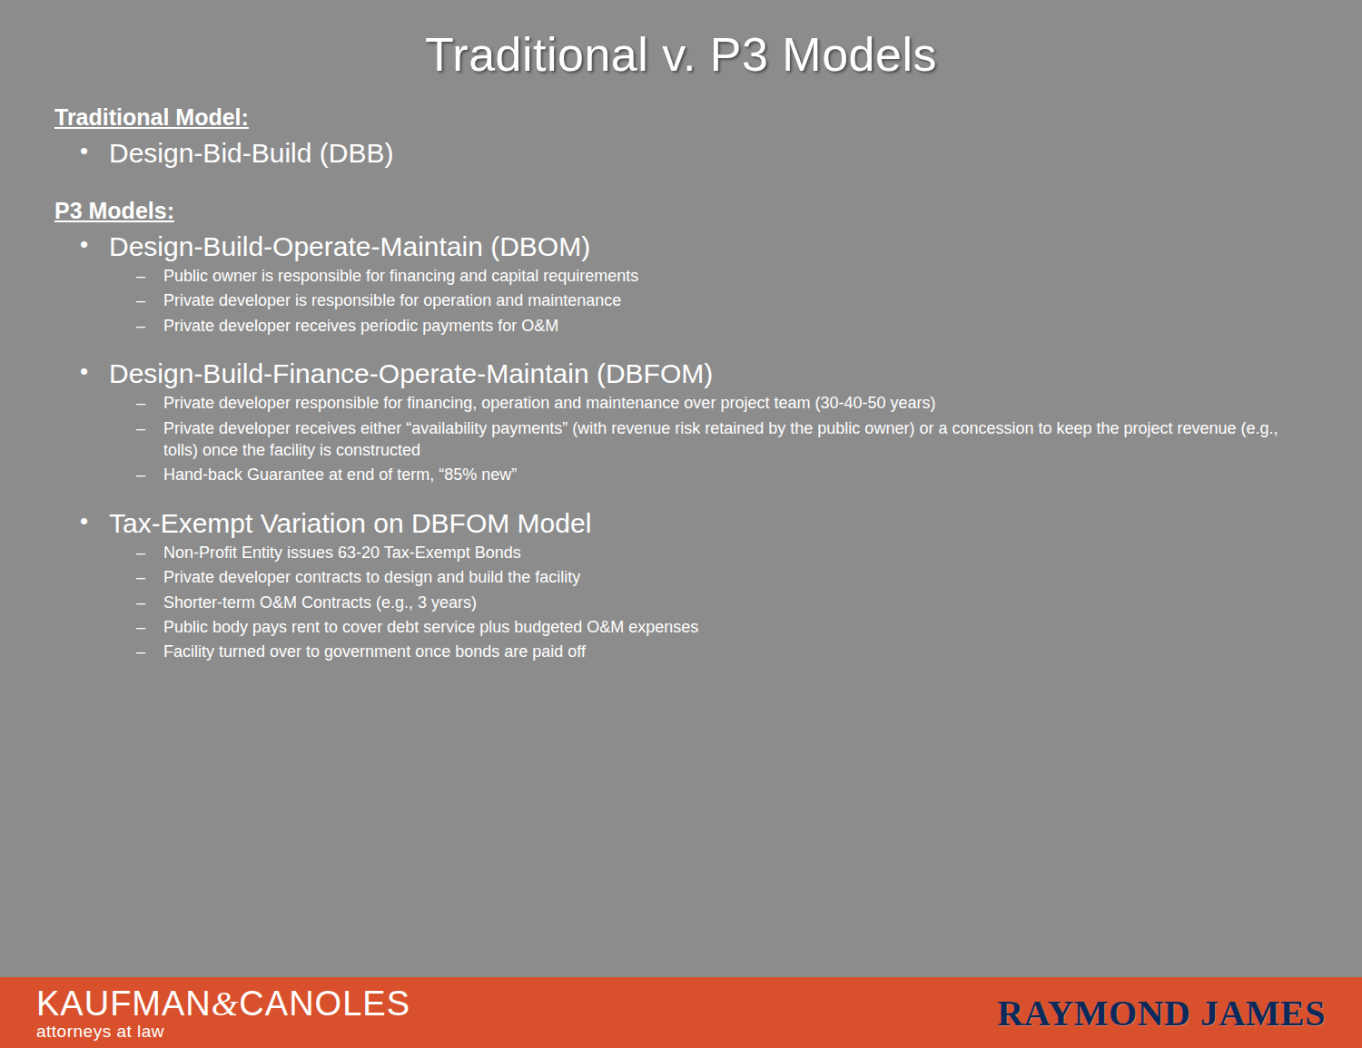Traditional v. P3 Models
Traditional Model:
Design-Bid-Build (DBB)
P3 Models:
Design-Build-Operate-Maintain (DBOM)
Public owner is responsible for financing and capital requirements
Private developer is responsible for operation and maintenance
Private developer receives periodic payments for O&M
Design-Build-Finance-Operate-Maintain (DBFOM)
Private developer responsible for financing, operation and maintenance over project team (30-40-50 years)
Private developer receives either “availability payments” (with revenue risk retained by the public owner) or a concession to keep the project revenue (e.g., tolls) once the facility is constructed
Hand-back Guarantee at end of term, “85% new”
Tax-Exempt Variation on DBFOM Model
Non-Profit Entity issues 63-20 Tax-Exempt Bonds
Private developer contracts to design and build the facility
Shorter-term O&M Contracts (e.g., 3 years)
Public body pays rent to cover debt service plus budgeted O&M expenses
Facility turned over to government once bonds are paid off
KAUFMAN&CANOLES
attorneys at law
RAYMOND JAMES